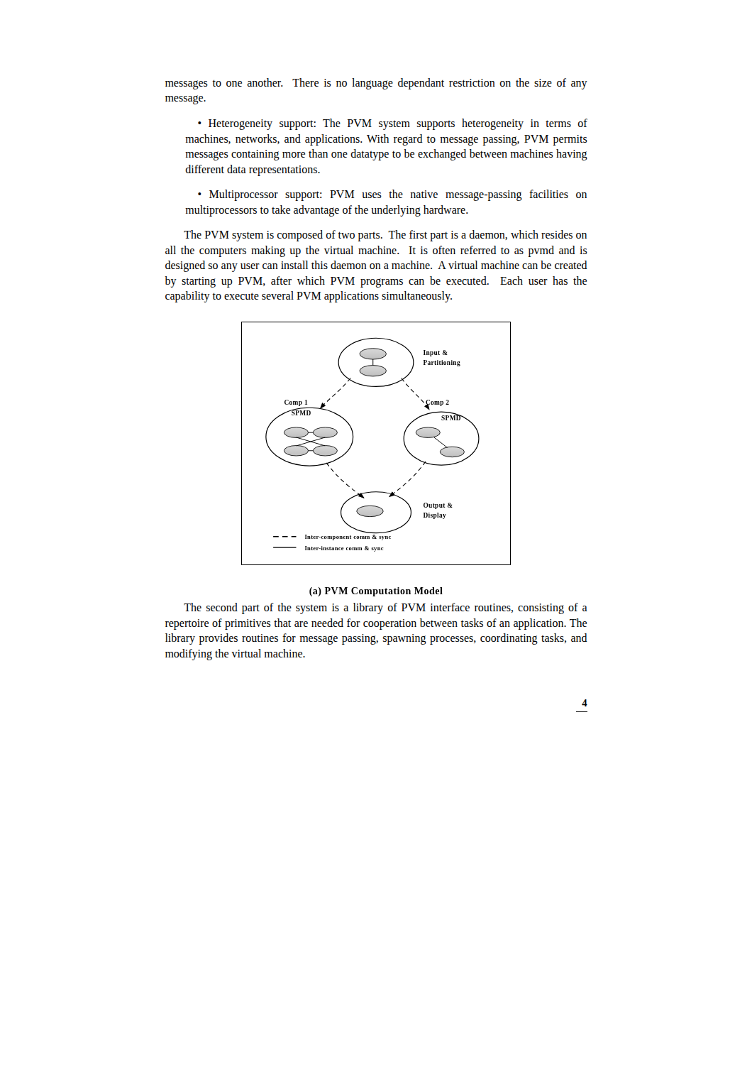messages to one another. There is no language dependant restriction on the size of any message.
• Heterogeneity support: The PVM system supports heterogeneity in terms of machines, networks, and applications. With regard to message passing, PVM permits messages containing more than one datatype to be exchanged between machines having different data representations.
• Multiprocessor support: PVM uses the native message-passing facilities on multiprocessors to take advantage of the underlying hardware.
The PVM system is composed of two parts. The first part is a daemon, which resides on all the computers making up the virtual machine. It is often referred to as pvmd and is designed so any user can install this daemon on a machine. A virtual machine can be created by starting up PVM, after which PVM programs can be executed. Each user has the capability to execute several PVM applications simultaneously.
Input & Partitioning Comp 1 SPMD Comp 2 SPMD Output & Display Inter-component comm & sync Inter-instance comm & sync
(a) PVM Computation Model
The second part of the system is a library of PVM interface routines, consisting of a repertoire of primitives that are needed for cooperation between tasks of an application. The library provides routines for message passing, spawning processes, coordinating tasks, and modifying the virtual machine.
4